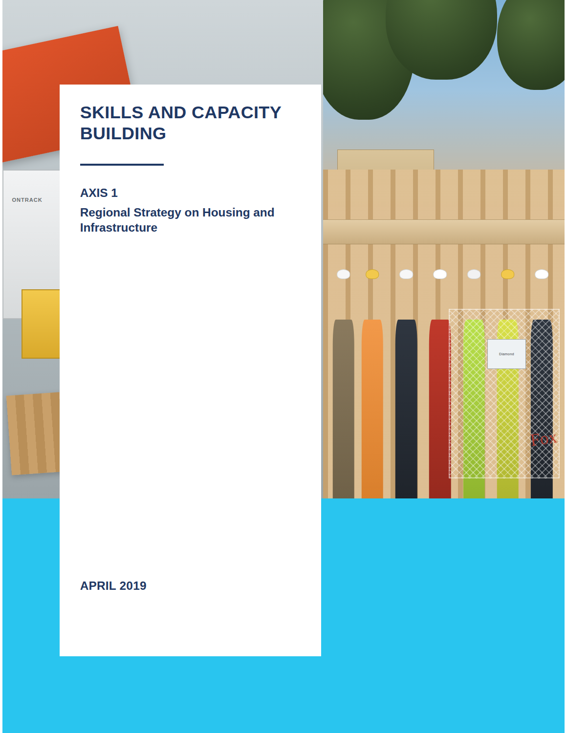ONTRACK
Diamond
Fox
SKILLS AND CAPACITY BUILDING
AXIS 1 Regional Strategy on Housing and Infrastructure
APRIL 2019